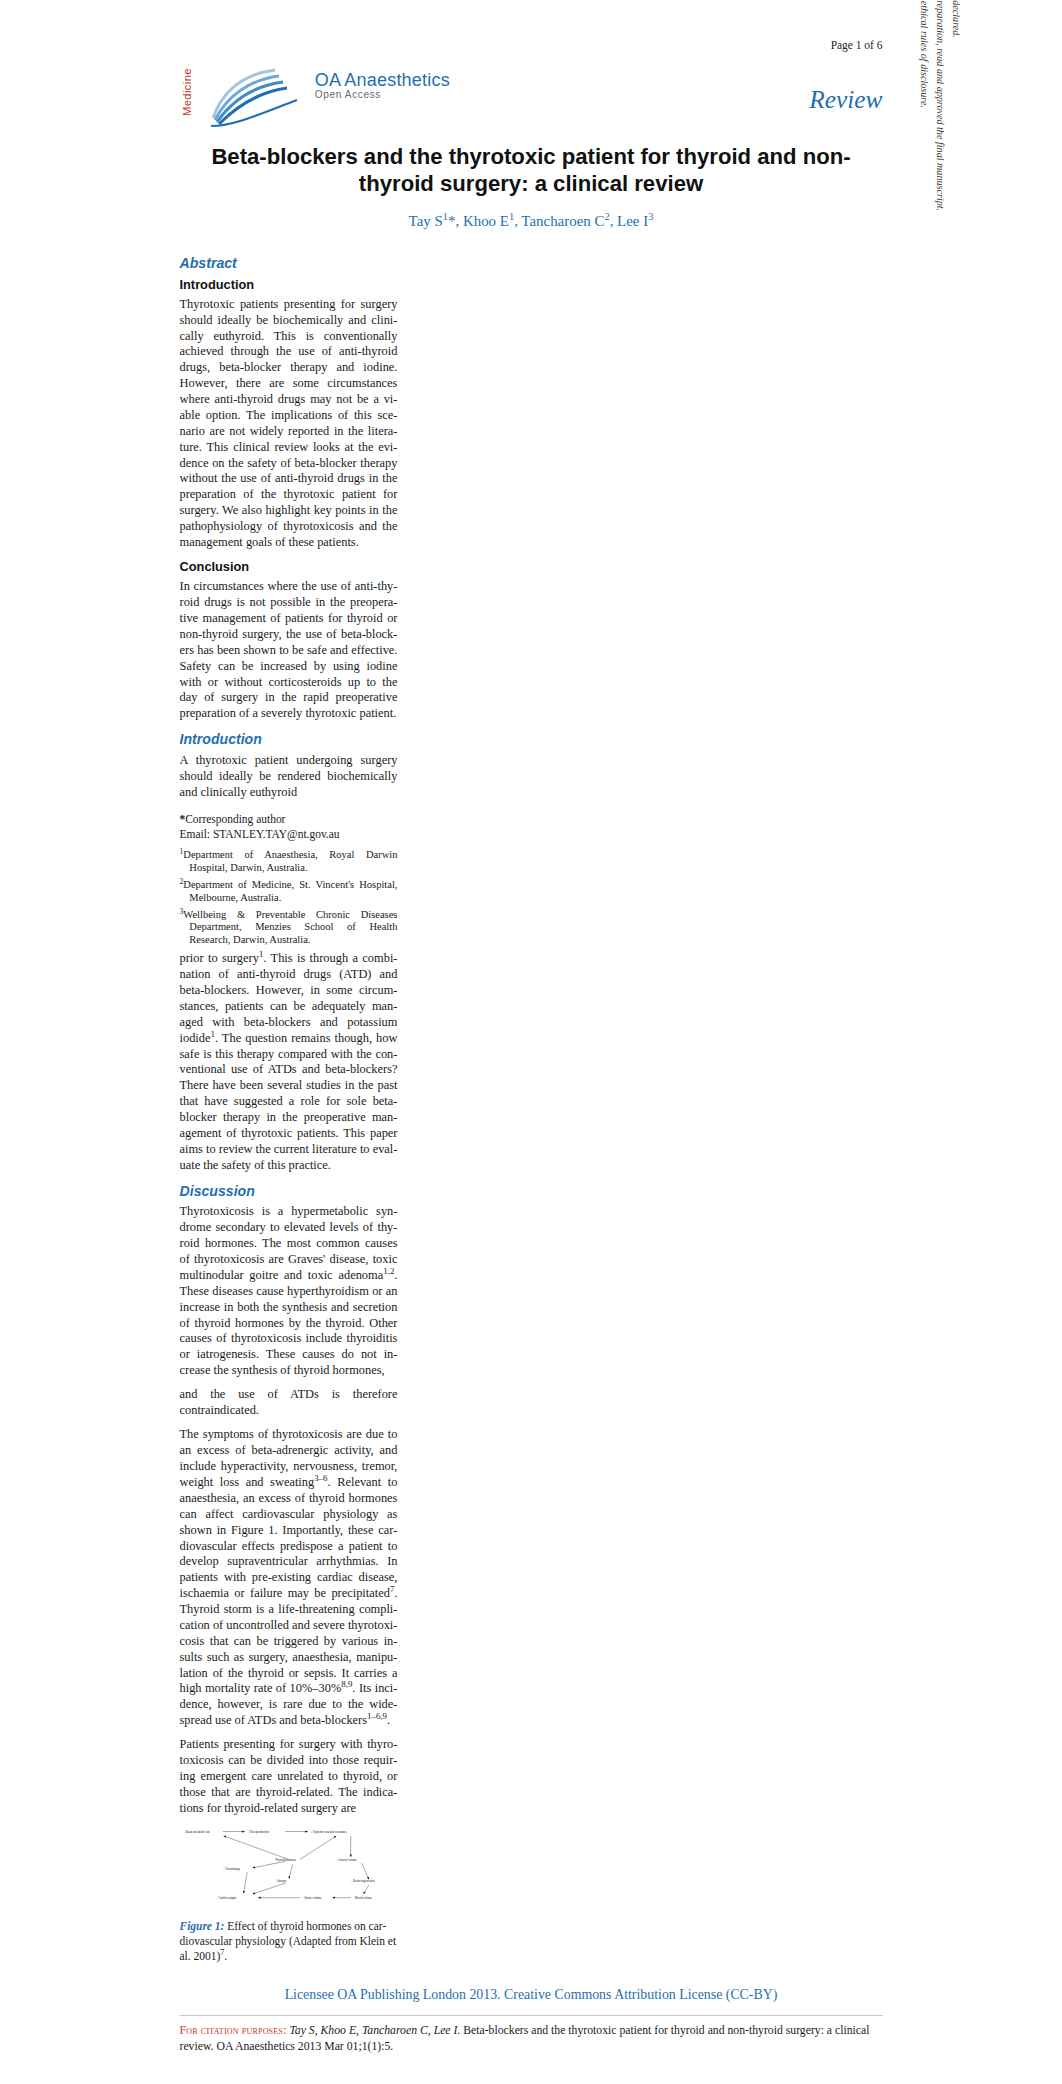Page 1 of 6
Medicine
OA Anaesthetics
Open Access
Review
Beta-blockers and the thyrotoxic patient for thyroid and non-thyroid surgery: a clinical review
Tay S1*, Khoo E1, Tancharoen C2, Lee I3
Abstract
Introduction
Thyrotoxic patients presenting for surgery should ideally be biochemically and clinically euthyroid. This is conventionally achieved through the use of anti-thyroid drugs, beta-blocker therapy and iodine. However, there are some circumstances where anti-thyroid drugs may not be a viable option. The implications of this scenario are not widely reported in the literature. This clinical review looks at the evidence on the safety of beta-blocker therapy without the use of anti-thyroid drugs in the preparation of the thyrotoxic patient for surgery. We also highlight key points in the pathophysiology of thyrotoxicosis and the management goals of these patients.
Conclusion
In circumstances where the use of anti-thyroid drugs is not possible in the preoperative management of patients for thyroid or non-thyroid surgery, the use of beta-blockers has been shown to be safe and effective. Safety can be increased by using iodine with or without corticosteroids up to the day of surgery in the rapid preoperative preparation of a severely thyrotoxic patient.
Introduction
A thyrotoxic patient undergoing surgery should ideally be rendered biochemically and clinically euthyroid
*Corresponding author
Email: STANLEY.TAY@nt.gov.au
1Department of Anaesthesia, Royal Darwin Hospital, Darwin, Australia.
2Department of Medicine, St. Vincent's Hospital, Melbourne, Australia.
3Wellbeing & Preventable Chronic Diseases Department, Menzies School of Health Research, Darwin, Australia.
prior to surgery1. This is through a combination of anti-thyroid drugs (ATD) and beta-blockers. However, in some circumstances, patients can be adequately managed with beta-blockers and potassium iodide1. The question remains though, how safe is this therapy compared with the conventional use of ATDs and beta-blockers? There have been several studies in the past that have suggested a role for sole beta-blocker therapy in the preoperative management of thyrotoxic patients. This paper aims to review the current literature to evaluate the safety of this practice.
Discussion
Thyrotoxicosis is a hypermetabolic syndrome secondary to elevated levels of thyroid hormones. The most common causes of thyrotoxicosis are Graves' disease, toxic multinodular goitre and toxic adenoma1,2. These diseases cause hyperthyroidism or an increase in both the synthesis and secretion of thyroid hormones by the thyroid. Other causes of thyrotoxicosis include thyroiditis or iatrogenesis. These causes do not increase the synthesis of thyroid hormones,
and the use of ATDs is therefore contraindicated.
The symptoms of thyrotoxicosis are due to an excess of beta-adrenergic activity, and include hyperactivity, nervousness, tremor, weight loss and sweating3–6. Relevant to anaesthesia, an excess of thyroid hormones can affect cardiovascular physiology as shown in Figure 1. Importantly, these cardiovascular effects predispose a patient to develop supraventricular arrhythmias. In patients with pre-existing cardiac disease, ischaemia or failure may be precipitated7. Thyroid storm is a life-threatening complication of uncontrolled and severe thyrotoxicosis that can be triggered by various insults such as surgery, anaesthesia, manipulation of the thyroid or sepsis. It carries a high mortality rate of 10%–30%8,9. Its incidence, however, is rare due to the widespread use of ATDs and beta-blockers1–6,9.
Patients presenting for surgery with thyrotoxicosis can be divided into those requiring emergent care unrelated to thyroid, or those that are thyroid-related. The indications for thyroid-related surgery are
↑ Basal metabolic rate ↑ Heat production ↓ Systemic vascular resistance Thyroid hormone ↑ Chronotropy ↑ Intropy ↓ Arterial volume ↑ Renin-angiotensin ↑ Cardiac output ↑ Stroke volume ↑ Blood volume
Figure 1: Effect of thyroid hormones on cardiovascular physiology (Adapted from Klein et al. 2001)7.
Licensee OA Publishing London 2013. Creative Commons Attribution License (CC-BY)
For citation purposes: Tay S, Khoo E, Tancharoen C, Lee I. Beta-blockers and the thyrotoxic patient for thyroid and non-thyroid surgery: a clinical review. OA Anaesthetics 2013 Mar 01;1(1):5.
Competing interests: none declared. Conflict of interests: none declared.
All authors contributed to conception and design, manuscript preparation, read and approved the final manuscript.
All authors abide by the Association for Medical Ethics (AME) ethical rules of disclosure.